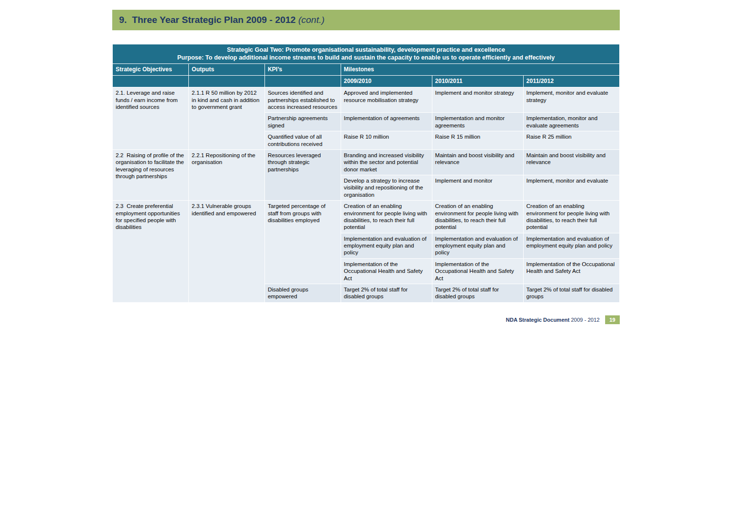9. Three Year Strategic Plan 2009 - 2012 (cont.)
| Strategic Goal Two: Promote organisational sustainability, development practice and excellence Purpose: To develop additional income streams to build and sustain the capacity to enable us to operate efficiently and effectively |
| Strategic Objectives | Outputs | KPI’s | Milestones |
| | | | 2009/2010 | 2010/2011 | 2011/2012 |
| 2.1. Leverage and raise funds / earn income from identified sources | 2.1.1 R 50 million by 2012 in kind and cash in addition to government grant | Sources identified and partnerships established to access increased resources | Approved and implemented resource mobilisation strategy | Implement and monitor strategy | Implement, monitor and evaluate strategy |
| Partnership agreements signed | Implementation of agreements | Implementation and monitor agreements | Implementation, monitor and evaluate agreements |
| Quantified value of all contributions received | Raise R 10 million | Raise R 15 million | Raise R 25 million |
| 2.2 Raising of profile of the organisation to facilitate the leveraging of resources through partnerships | 2.2.1 Repositioning of the organisation | Resources leveraged through strategic partnerships | Branding and increased visibility within the sector and potential donor market | Maintain and boost visibility and relevance | Maintain and boost visibility and relevance |
| Develop a strategy to increase visibility and repositioning of the organisation | Implement and monitor | Implement, monitor and evaluate |
| 2.3 Create preferential employment opportunities for specified people with disabilities | 2.3.1 Vulnerable groups identified and empowered | Targeted percentage of staff from groups with disabilities employed | Creation of an enabling environment for people living with disabilities, to reach their full potential | Creation of an enabling environment for people living with disabilities, to reach their full potential | Creation of an enabling environment for people living with disabilities, to reach their full potential |
| Implementation and evaluation of employment equity plan and policy | Implementation and evaluation of employment equity plan and policy | Implementation and evaluation of employment equity plan and policy |
| Implementation of the Occupational Health and Safety Act | Implementation of the Occupational Health and Safety Act | Implementation of the Occupational Health and Safety Act |
| Disabled groups empowered | Target 2% of total staff for disabled groups | Target 2% of total staff for disabled groups | Target 2% of total staff for disabled groups |
NDA Strategic Document 2009 - 2012 19